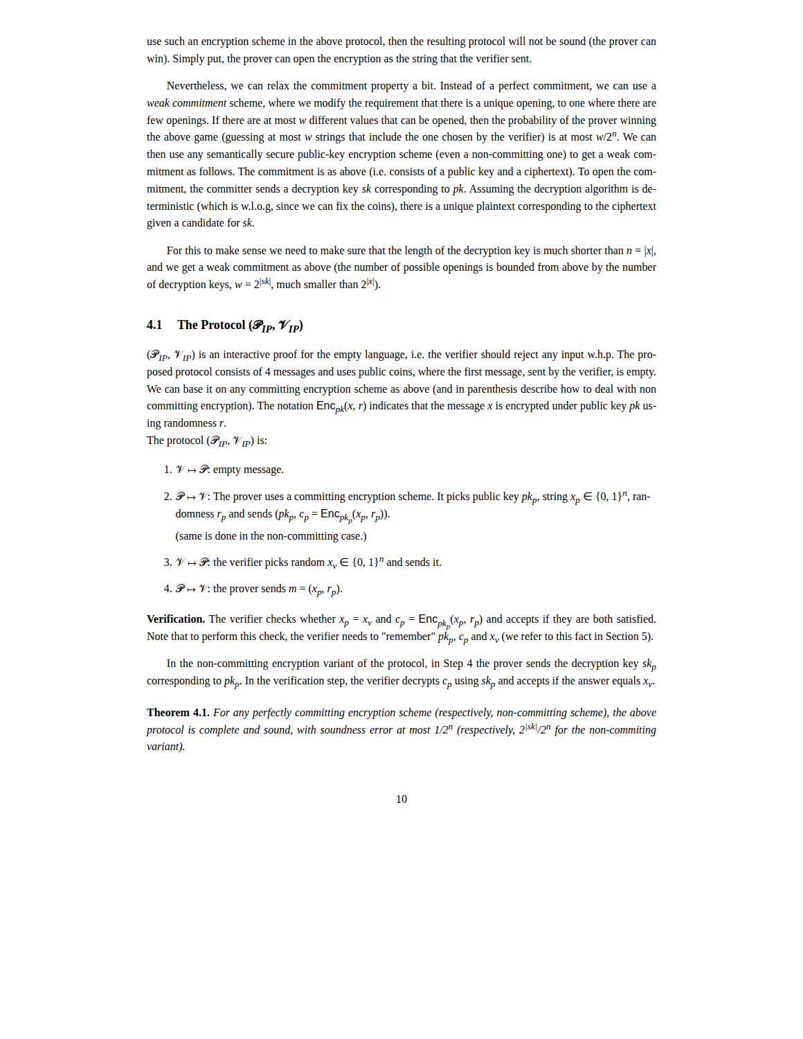use such an encryption scheme in the above protocol, then the resulting protocol will not be sound (the prover can win). Simply put, the prover can open the encryption as the string that the verifier sent.
Nevertheless, we can relax the commitment property a bit. Instead of a perfect commitment, we can use a weak commitment scheme, where we modify the requirement that there is a unique opening, to one where there are few openings. If there are at most w different values that can be opened, then the probability of the prover winning the above game (guessing at most w strings that include the one chosen by the verifier) is at most w/2n. We can then use any semantically secure public-key encryption scheme (even a non-committing one) to get a weak commitment as follows. The commitment is as above (i.e. consists of a public key and a ciphertext). To open the commitment, the committer sends a decryption key sk corresponding to pk. Assuming the decryption algorithm is deterministic (which is w.l.o.g, since we can fix the coins), there is a unique plaintext corresponding to the ciphertext given a candidate for sk.
For this to make sense we need to make sure that the length of the decryption key is much shorter than n = |x|, and we get a weak commitment as above (the number of possible openings is bounded from above by the number of decryption keys, w = 2|sk|, much smaller than 2|x|).
4.1 The Protocol (𝒫IP, 𝒱IP)
(𝒫IP, 𝒱IP) is an interactive proof for the empty language, i.e. the verifier should reject any input w.h.p. The proposed protocol consists of 4 messages and uses public coins, where the first message, sent by the verifier, is empty. We can base it on any committing encryption scheme as above (and in parenthesis describe how to deal with non committing encryption). The notation Encpk(x, r) indicates that the message x is encrypted under public key pk using randomness r.
The protocol (𝒫IP, 𝒱IP) is:
𝒱 ↦ 𝒫: empty message.
𝒫 ↦ 𝒱: The prover uses a committing encryption scheme. It picks public key pkp, string xp ∈ {0, 1}n, randomness rp and sends (pkp, cp = Encpkp(xp, rp)). (same is done in the non-committing case.)
𝒱 ↦ 𝒫: the verifier picks random xv ∈ {0, 1}n and sends it.
𝒫 ↦ 𝒱: the prover sends m = (xp, rp).
Verification. The verifier checks whether xp = xv and cp = Encpkp(xp, rp) and accepts if they are both satisfied. Note that to perform this check, the verifier needs to "remember" pkp, cp and xv (we refer to this fact in Section 5).
In the non-committing encryption variant of the protocol, in Step 4 the prover sends the decryption key skp corresponding to pkp. In the verification step, the verifier decrypts cp using skp and accepts if the answer equals xv.
Theorem 4.1. For any perfectly committing encryption scheme (respectively, non-committing scheme), the above protocol is complete and sound, with soundness error at most 1/2n (respectively, 2|sk|/2n for the non-commiting variant).
10